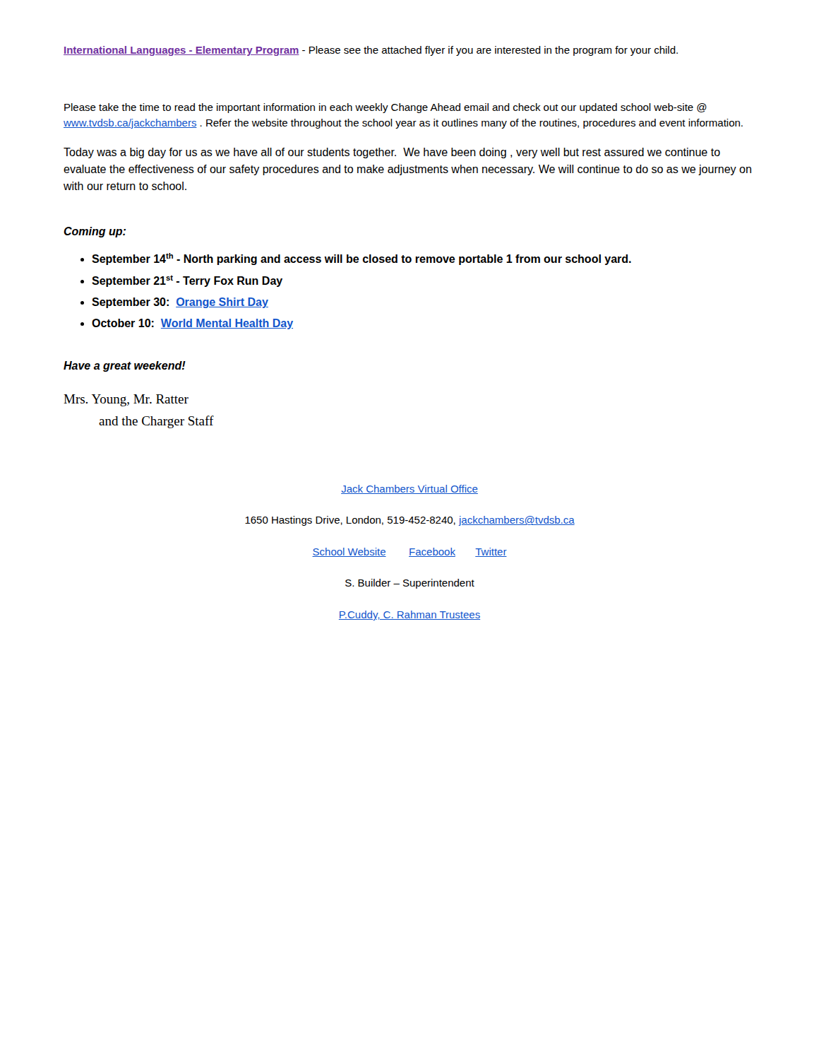International Languages - Elementary Program - Please see the attached flyer if you are interested in the program for your child.
Please take the time to read the important information in each weekly Change Ahead email and check out our updated school web-site @ www.tvdsb.ca/jackchambers . Refer the website throughout the school year as it outlines many of the routines, procedures and event information.
Today was a big day for us as we have all of our students together. We have been doing , very well but rest assured we continue to evaluate the effectiveness of our safety procedures and to make adjustments when necessary. We will continue to do so as we journey on with our return to school.
Coming up:
September 14th - North parking and access will be closed to remove portable 1 from our school yard.
September 21st - Terry Fox Run Day
September 30: Orange Shirt Day
October 10: World Mental Health Day
Have a great weekend!
Mrs. Young, Mr. Ratter
and the Charger Staff
Jack Chambers Virtual Office
1650 Hastings Drive, London, 519-452-8240, jackchambers@tvdsb.ca
School Website Facebook Twitter
S. Builder – Superintendent
P.Cuddy, C. Rahman Trustees